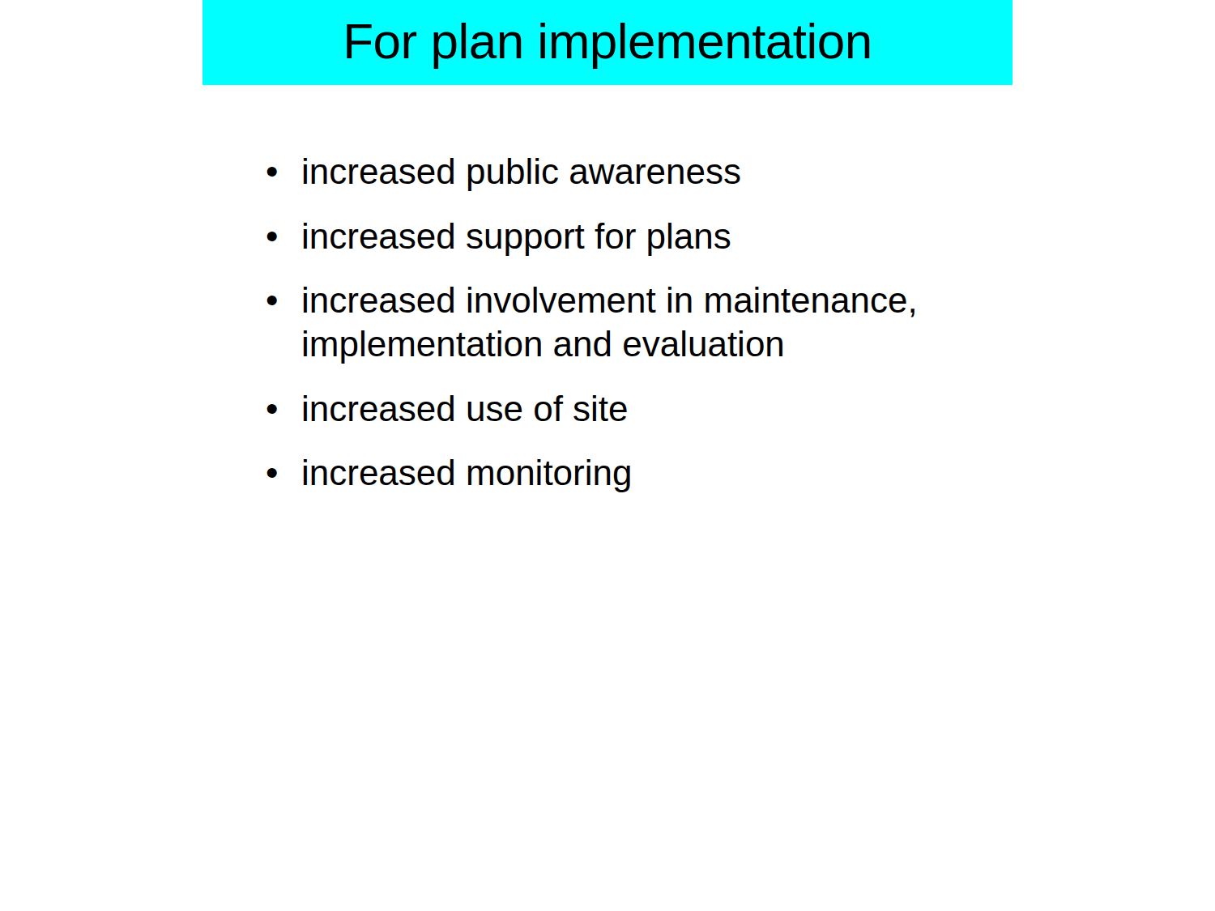For plan implementation
increased public awareness
increased support for plans
increased involvement in maintenance, implementation and evaluation
increased use of site
increased monitoring